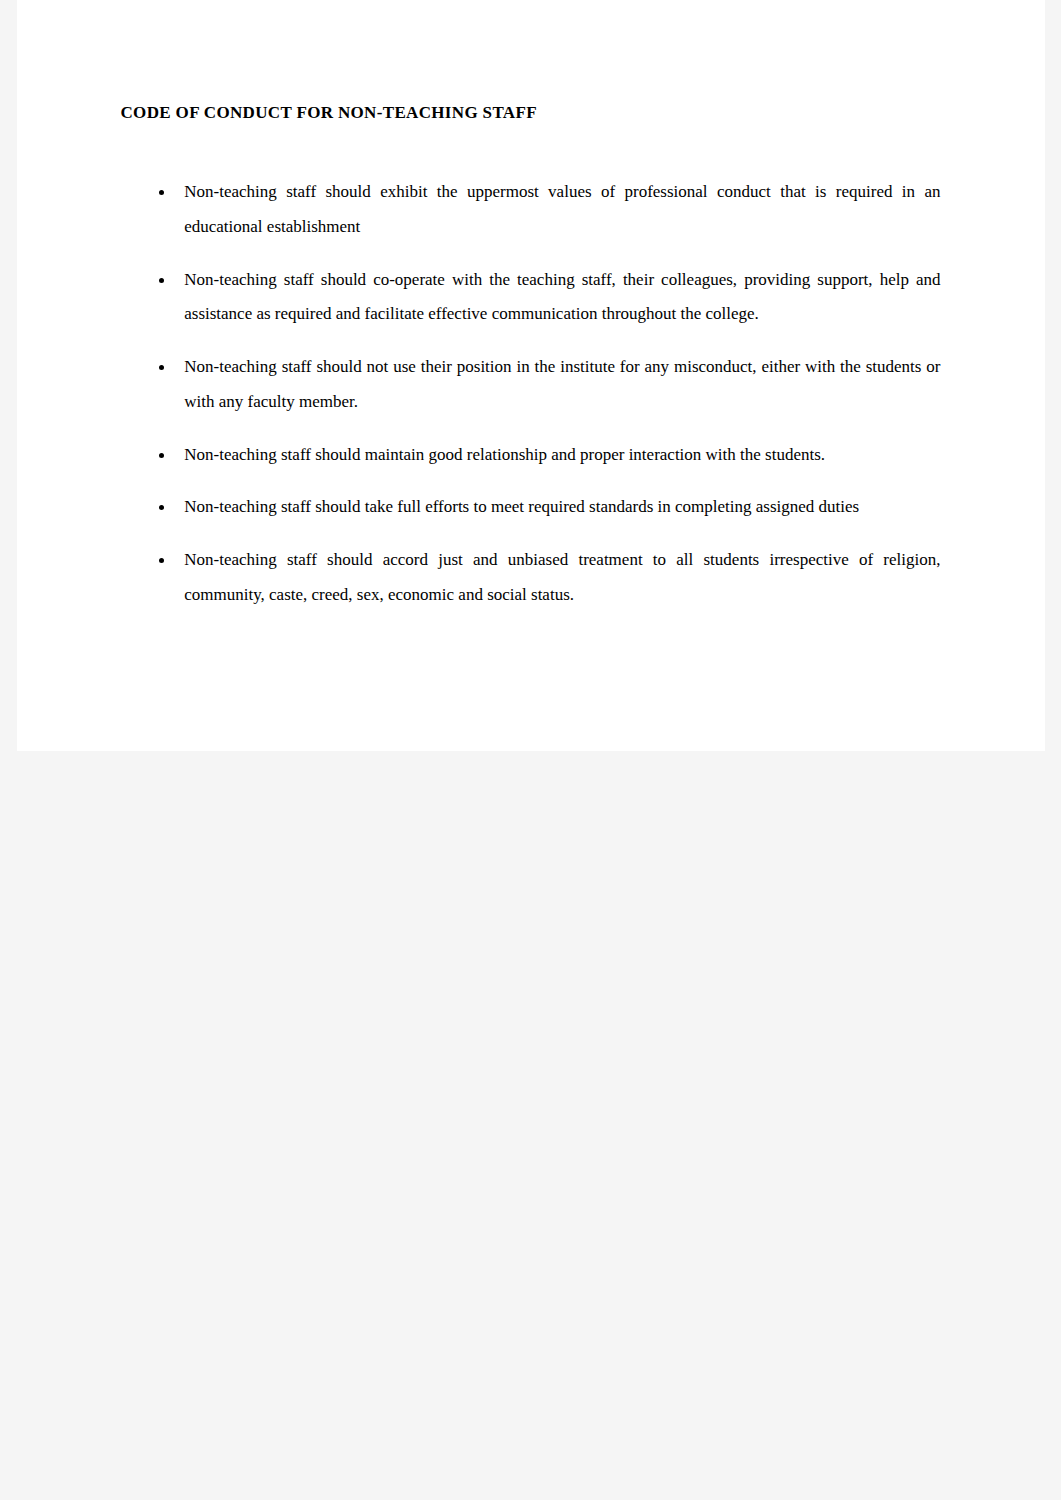Code of Conduct for Non-Teaching Staff
Non-teaching staff should exhibit the uppermost values of professional conduct that is required in an educational establishment
Non-teaching staff should co-operate with the teaching staff, their colleagues, providing support, help and assistance as required and facilitate effective communication throughout the college.
Non-teaching staff should not use their position in the institute for any misconduct, either with the students or with any faculty member.
Non-teaching staff should maintain good relationship and proper interaction with the students.
Non-teaching staff should take full efforts to meet required standards in completing assigned duties
Non-teaching staff should accord just and unbiased treatment to all students irrespective of religion, community, caste, creed, sex, economic and social status.